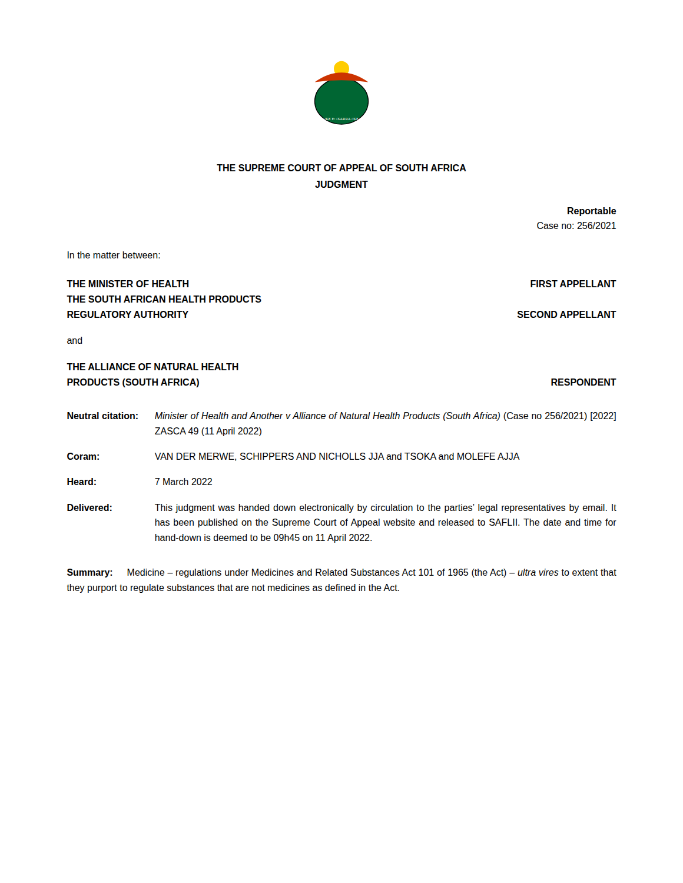THE SUPREME COURT OF APPEAL OF SOUTH AFRICA
JUDGMENT
Reportable
Case no: 256/2021
In the matter between:
| THE MINISTER OF HEALTH | FIRST APPELLANT |
| THE SOUTH AFRICAN HEALTH PRODUCTS REGULATORY AUTHORITY | SECOND APPELLANT |
and
| THE ALLIANCE OF NATURAL HEALTH PRODUCTS (SOUTH AFRICA) | RESPONDENT |
| Neutral citation: | Minister of Health and Another v Alliance of Natural Health Products (South Africa) (Case no 256/2021) [2022] ZASCA 49 (11 April 2022) |
| Coram: | VAN DER MERWE, SCHIPPERS AND NICHOLLS JJA and TSOKA and MOLEFE AJJA |
| Heard: | 7 March 2022 |
| Delivered: | This judgment was handed down electronically by circulation to the parties’ legal representatives by email. It has been published on the Supreme Court of Appeal website and released to SAFLII. The date and time for hand-down is deemed to be 09h45 on 11 April 2022. |
Summary: Medicine – regulations under Medicines and Related Substances Act 101 of 1965 (the Act) – ultra vires to extent that they purport to regulate substances that are not medicines as defined in the Act.